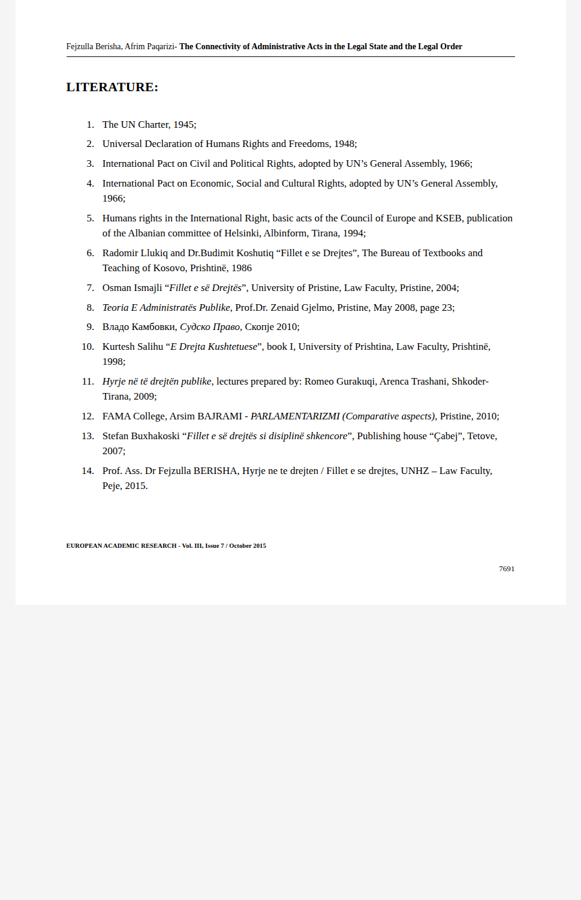Fejzulla Berisha, Afrim Paqarizi- The Connectivity of Administrative Acts in the Legal State and the Legal Order
LITERATURE:
The UN Charter, 1945;
Universal Declaration of Humans Rights and Freedoms, 1948;
International Pact on Civil and Political Rights, adopted by UN’s General Assembly, 1966;
International Pact on Economic, Social and Cultural Rights, adopted by UN’s General Assembly, 1966;
Humans rights in the International Right, basic acts of the Council of Europe and KSEB, publication of the Albanian committee of Helsinki, Albinform, Tirana, 1994;
Radomir Llukiq and Dr.Budimit Koshutiq “Fillet e se Drejtes”, The Bureau of Textbooks and Teaching of Kosovo, Prishtinë, 1986
Osman Ismajli “Fillet e së Drejtës”, University of Pristine, Law Faculty, Pristine, 2004;
Teoria E Administratës Publike, Prof.Dr. Zenaid Gjelmo, Pristine, May 2008, page 23;
Владо Камбовки, Судско Право, Скопје 2010;
Kurtesh Salihu “E Drejta Kushtetuese”, book I, University of Prishtina, Law Faculty, Prishtinë, 1998;
Hyrje në të drejtën publike, lectures prepared by: Romeo Gurakuqi, Arenca Trashani, Shkoder-Tirana, 2009;
FAMA College, Arsim BAJRAMI - PARLAMENTARIZMI (Comparative aspects), Pristine, 2010;
Stefan Buxhakoski “Fillet e së drejtës si disiplinë shkencore”, Publishing house “Çabej”, Tetove, 2007;
Prof. Ass. Dr Fejzulla BERISHA, Hyrje ne te drejten / Fillet e se drejtes, UNHZ – Law Faculty, Peje, 2015.
EUROPEAN ACADEMIC RESEARCH - Vol. III, Issue 7 / October 2015
7691